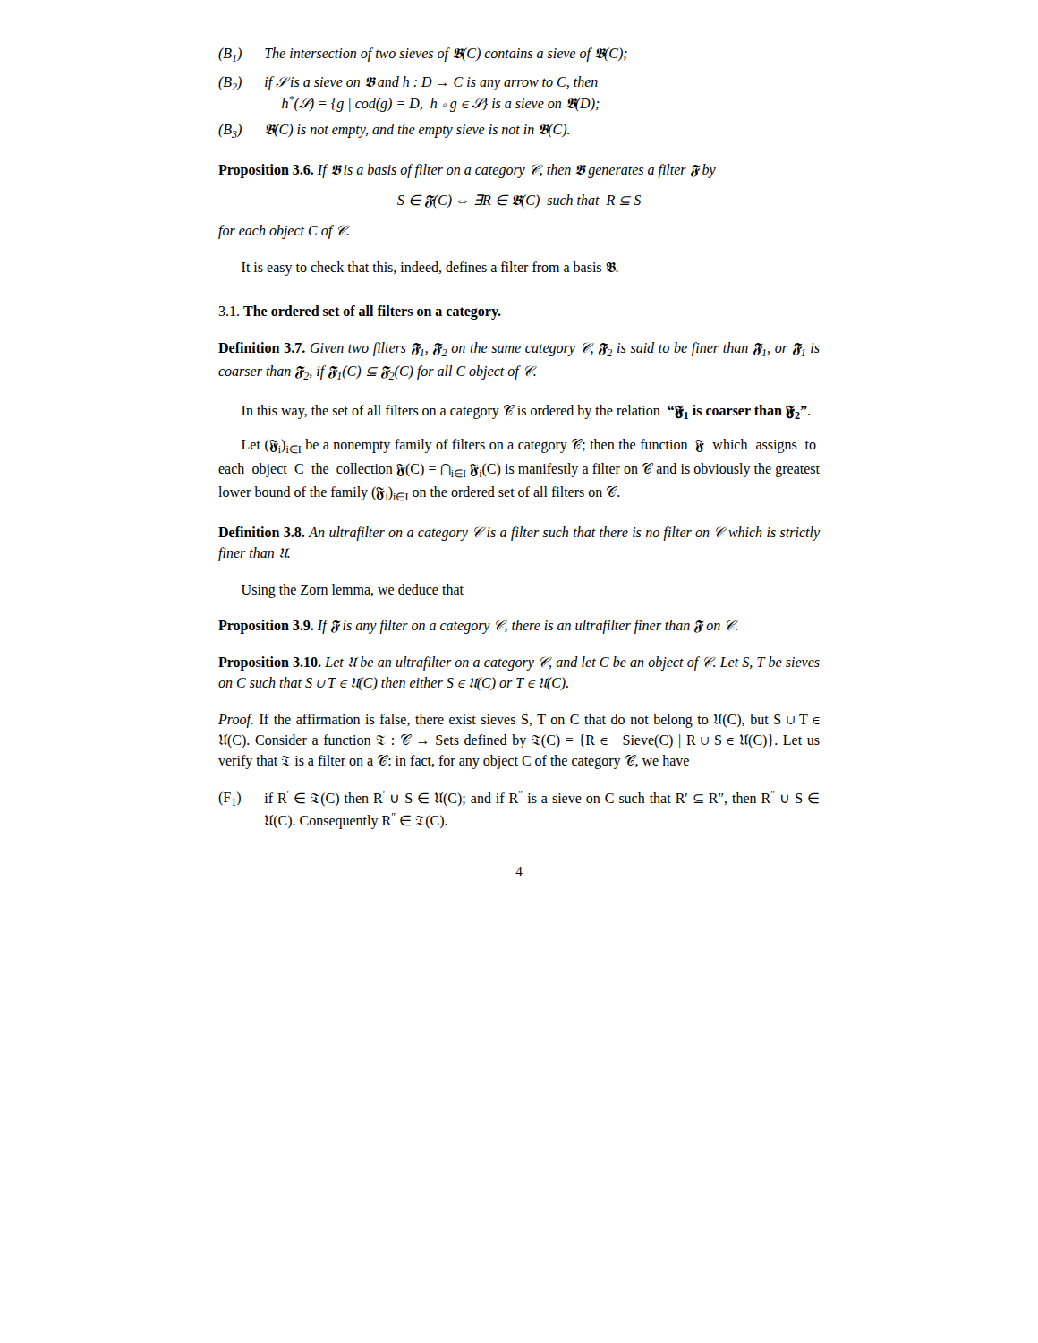(B1) The intersection of two sieves of 𝕭(C) contains a sieve of 𝕭(C);
(B2) if 𝒮 is a sieve on 𝕭 and h : D → C is any arrow to C, then
h*(𝒮) = {g | cod(g) = D, h ∘ g ∈ 𝒮} is a sieve on 𝕭(D);
(B3) 𝕭(C) is not empty, and the empty sieve is not in 𝕭(C).
Proposition 3.6. If 𝕭 is a basis of filter on a category 𝒞, then 𝕭 generates a filter 𝕱 by
S ∈ 𝕱(C) ⇔ ∃R ∈ 𝕭(C) such that R ⊆ S
for each object C of 𝒞.
It is easy to check that this, indeed, defines a filter from a basis 𝕭.
3.1. The ordered set of all filters on a category.
Definition 3.7. Given two filters 𝕱1, 𝕱2 on the same category 𝒞, 𝕱2 is said to be finer than 𝕱1, or 𝕱1 is coarser than 𝕱2, if 𝕱1(C) ⊆ 𝕱2(C) for all C object of 𝒞.
In this way, the set of all filters on a category 𝒞 is ordered by the relation “𝕱1 is coarser than 𝕱2”.
Let (𝕱i)i∈I be a nonempty family of filters on a category 𝒞; then the function 𝕱 which assigns to each object C the collection 𝕱(C) = ⋂i∈I 𝕱i(C) is manifestly a filter on 𝒞 and is obviously the greatest lower bound of the family (𝕱i)i∈I on the ordered set of all filters on 𝒞.
Definition 3.8. An ultrafilter on a category 𝒞 is a filter such that there is no filter on 𝒞 which is strictly finer than 𝔘.
Using the Zorn lemma, we deduce that
Proposition 3.9. If 𝕱 is any filter on a category 𝒞, there is an ultrafilter finer than 𝕱 on 𝒞.
Proposition 3.10. Let 𝔘 be an ultrafilter on a category 𝒞, and let C be an object of 𝒞. Let S, T be sieves on C such that S ∪ T ∈ 𝔘(C) then either S ∈ 𝔘(C) or T ∈ 𝔘(C).
Proof. If the affirmation is false, there exist sieves S, T on C that do not belong to 𝔘(C), but S ∪ T ∈ 𝔘(C). Consider a function 𝔗 : 𝒞 → Sets defined by 𝔗(C) = {R ∈ Sieve(C) | R ∪ S ∈ 𝔘(C)}. Let us verify that 𝔗 is a filter on a 𝒞: in fact, for any object C of the category 𝒞, we have
(F1) if R′ ∈ 𝔗(C) then R′ ∪ S ∈ 𝔘(C); and if R″ is a sieve on C such that R′ ⊆ R″, then R″ ∪ S ∈ 𝔘(C). Consequently R″ ∈ 𝔗(C).
4